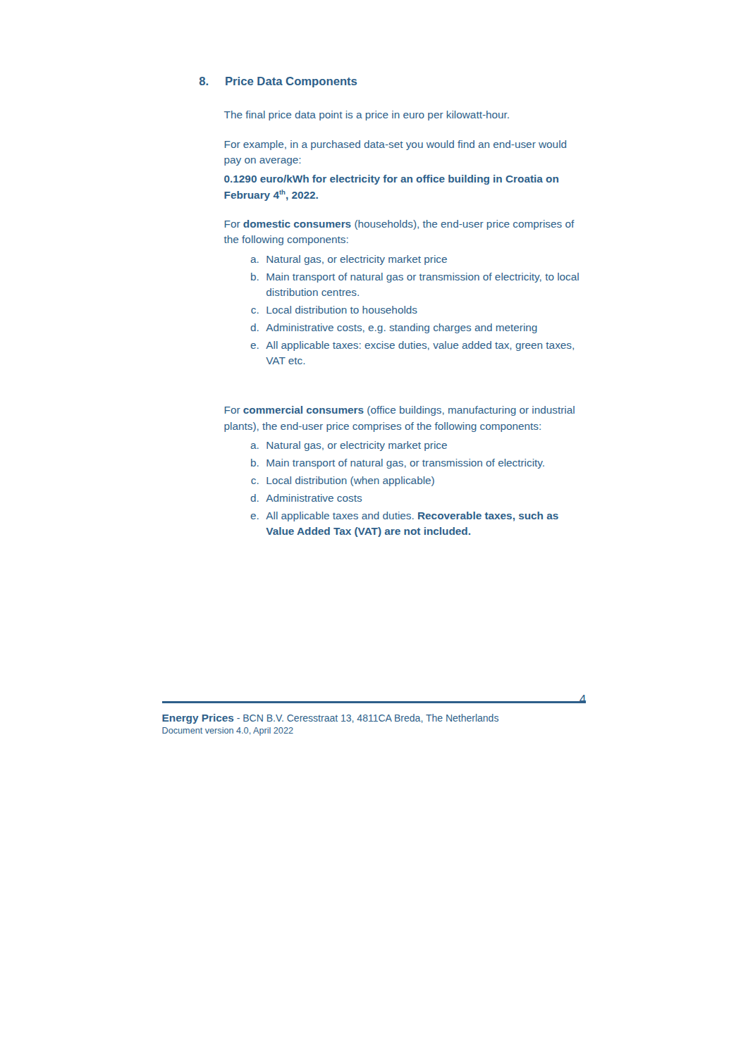8. Price Data Components
The final price data point is a price in euro per kilowatt-hour.
For example, in a purchased data-set you would find an end-user would pay on average:
0.1290 euro/kWh for electricity for an office building in Croatia on February 4th, 2022.
For domestic consumers (households), the end-user price comprises of the following components:
Natural gas, or electricity market price
Main transport of natural gas or transmission of electricity, to local distribution centres.
Local distribution to households
Administrative costs, e.g. standing charges and metering
All applicable taxes: excise duties, value added tax, green taxes, VAT etc.
For commercial consumers (office buildings, manufacturing or industrial plants), the end-user price comprises of the following components:
Natural gas, or electricity market price
Main transport of natural gas, or transmission of electricity.
Local distribution (when applicable)
Administrative costs
All applicable taxes and duties. Recoverable taxes, such as Value Added Tax (VAT) are not included.
Energy Prices - BCN B.V. Ceresstraat 13, 4811CA Breda, The Netherlands
Document version 4.0, April 2022
4